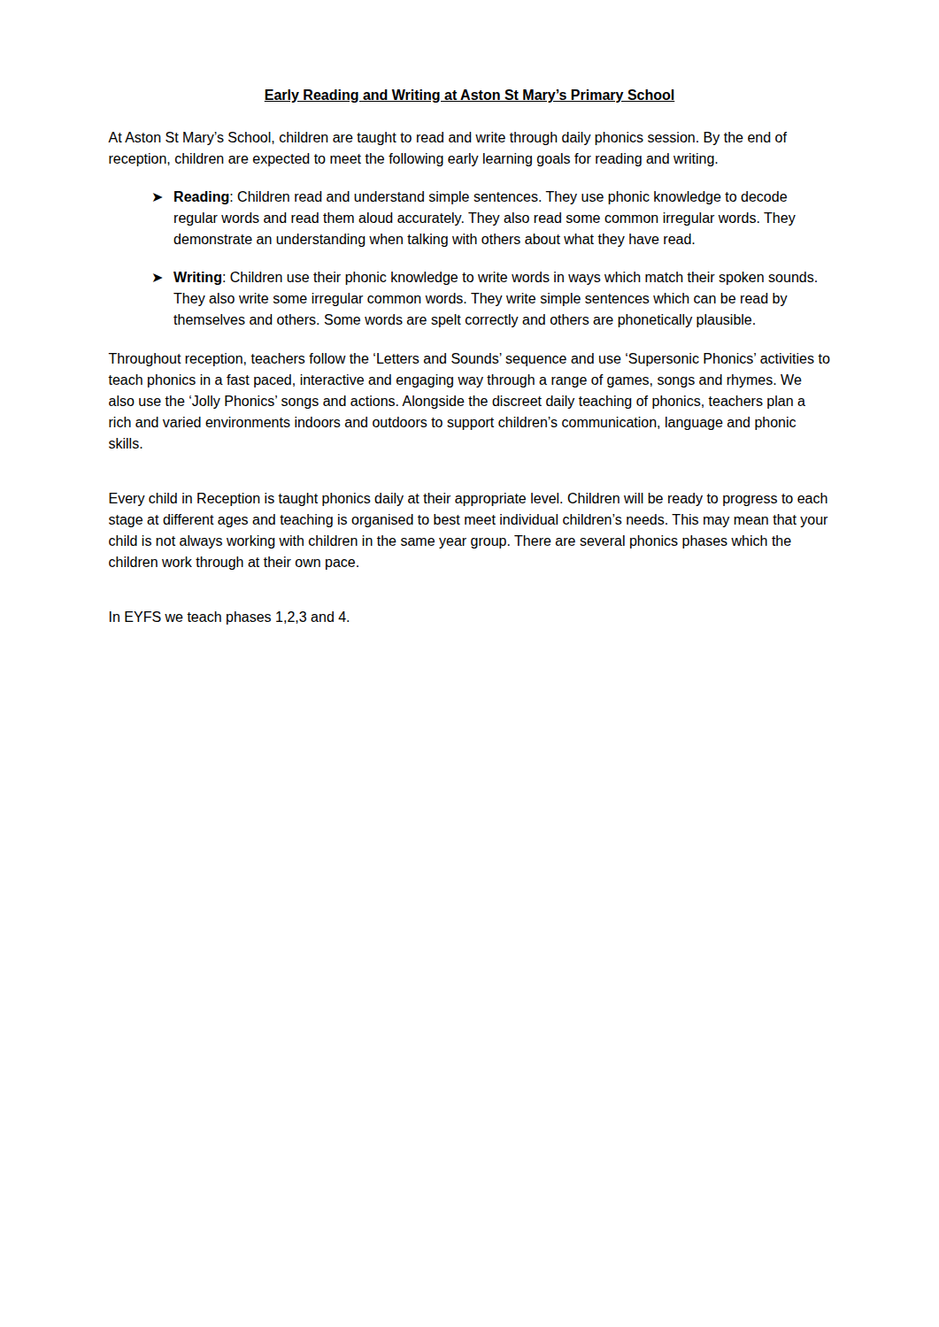Early Reading and Writing at Aston St Mary’s Primary School
At Aston St Mary’s School, children are taught to read and write through daily phonics session. By the end of reception, children are expected to meet the following early learning goals for reading and writing.
Reading: Children read and understand simple sentences. They use phonic knowledge to decode regular words and read them aloud accurately. They also read some common irregular words. They demonstrate an understanding when talking with others about what they have read.
Writing: Children use their phonic knowledge to write words in ways which match their spoken sounds. They also write some irregular common words. They write simple sentences which can be read by themselves and others. Some words are spelt correctly and others are phonetically plausible.
Throughout reception, teachers follow the ‘Letters and Sounds’ sequence and use ‘Supersonic Phonics’ activities to teach phonics in a fast paced, interactive and engaging way through a range of games, songs and rhymes. We also use the ‘Jolly Phonics’ songs and actions. Alongside the discreet daily teaching of phonics, teachers plan a rich and varied environments indoors and outdoors to support children’s communication, language and phonic skills.
Every child in Reception is taught phonics daily at their appropriate level. Children will be ready to progress to each stage at different ages and teaching is organised to best meet individual children’s needs. This may mean that your child is not always working with children in the same year group. There are several phonics phases which the children work through at their own pace.
In EYFS we teach phases 1,2,3 and 4.